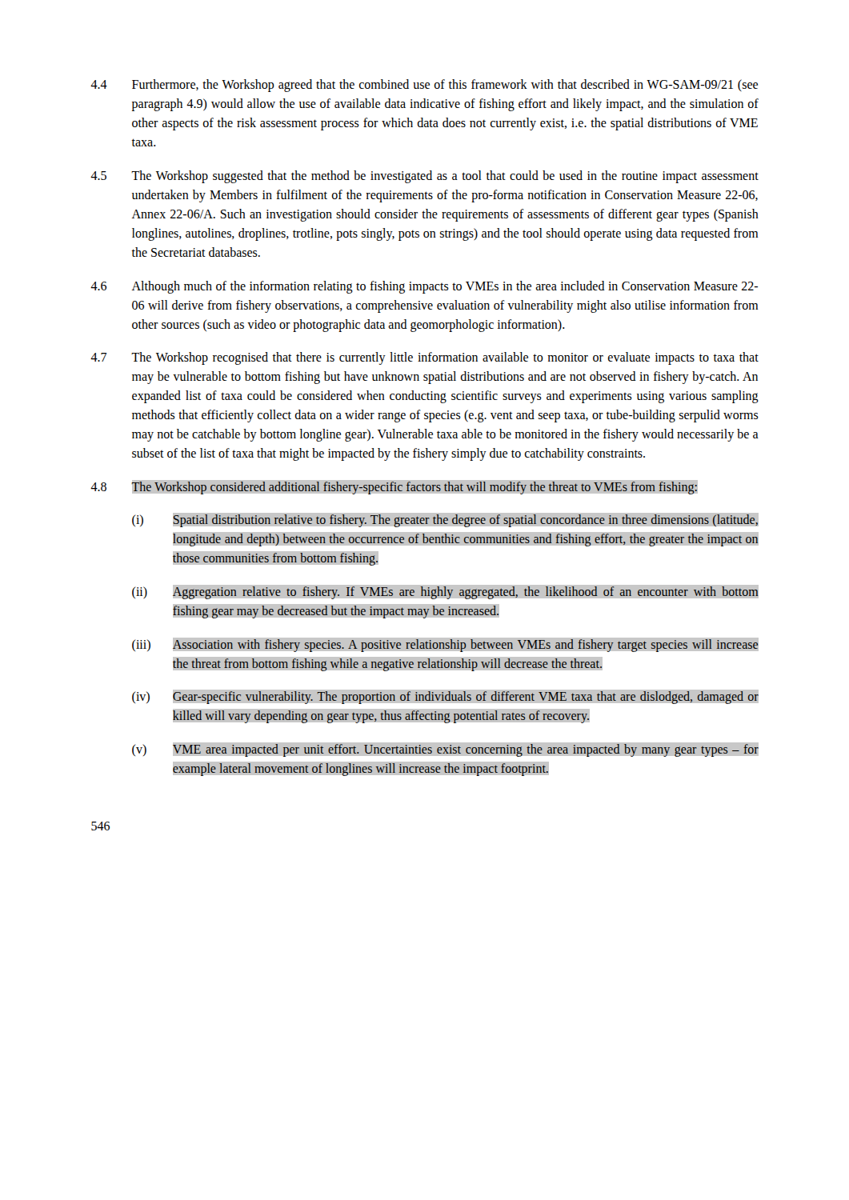4.4
Furthermore, the Workshop agreed that the combined use of this framework with that described in WG-SAM-09/21 (see paragraph 4.9) would allow the use of available data indicative of fishing effort and likely impact, and the simulation of other aspects of the risk assessment process for which data does not currently exist, i.e. the spatial distributions of VME taxa.
4.5
The Workshop suggested that the method be investigated as a tool that could be used in the routine impact assessment undertaken by Members in fulfilment of the requirements of the pro-forma notification in Conservation Measure 22-06, Annex 22-06/A. Such an investigation should consider the requirements of assessments of different gear types (Spanish longlines, autolines, droplines, trotline, pots singly, pots on strings) and the tool should operate using data requested from the Secretariat databases.
4.6
Although much of the information relating to fishing impacts to VMEs in the area included in Conservation Measure 22-06 will derive from fishery observations, a comprehensive evaluation of vulnerability might also utilise information from other sources (such as video or photographic data and geomorphologic information).
4.7
The Workshop recognised that there is currently little information available to monitor or evaluate impacts to taxa that may be vulnerable to bottom fishing but have unknown spatial distributions and are not observed in fishery by-catch. An expanded list of taxa could be considered when conducting scientific surveys and experiments using various sampling methods that efficiently collect data on a wider range of species (e.g. vent and seep taxa, or tube-building serpulid worms may not be catchable by bottom longline gear). Vulnerable taxa able to be monitored in the fishery would necessarily be a subset of the list of taxa that might be impacted by the fishery simply due to catchability constraints.
4.8
The Workshop considered additional fishery-specific factors that will modify the threat to VMEs from fishing:
(i) Spatial distribution relative to fishery. The greater the degree of spatial concordance in three dimensions (latitude, longitude and depth) between the occurrence of benthic communities and fishing effort, the greater the impact on those communities from bottom fishing.
(ii) Aggregation relative to fishery. If VMEs are highly aggregated, the likelihood of an encounter with bottom fishing gear may be decreased but the impact may be increased.
(iii) Association with fishery species. A positive relationship between VMEs and fishery target species will increase the threat from bottom fishing while a negative relationship will decrease the threat.
(iv) Gear-specific vulnerability. The proportion of individuals of different VME taxa that are dislodged, damaged or killed will vary depending on gear type, thus affecting potential rates of recovery.
(v) VME area impacted per unit effort. Uncertainties exist concerning the area impacted by many gear types – for example lateral movement of longlines will increase the impact footprint.
546